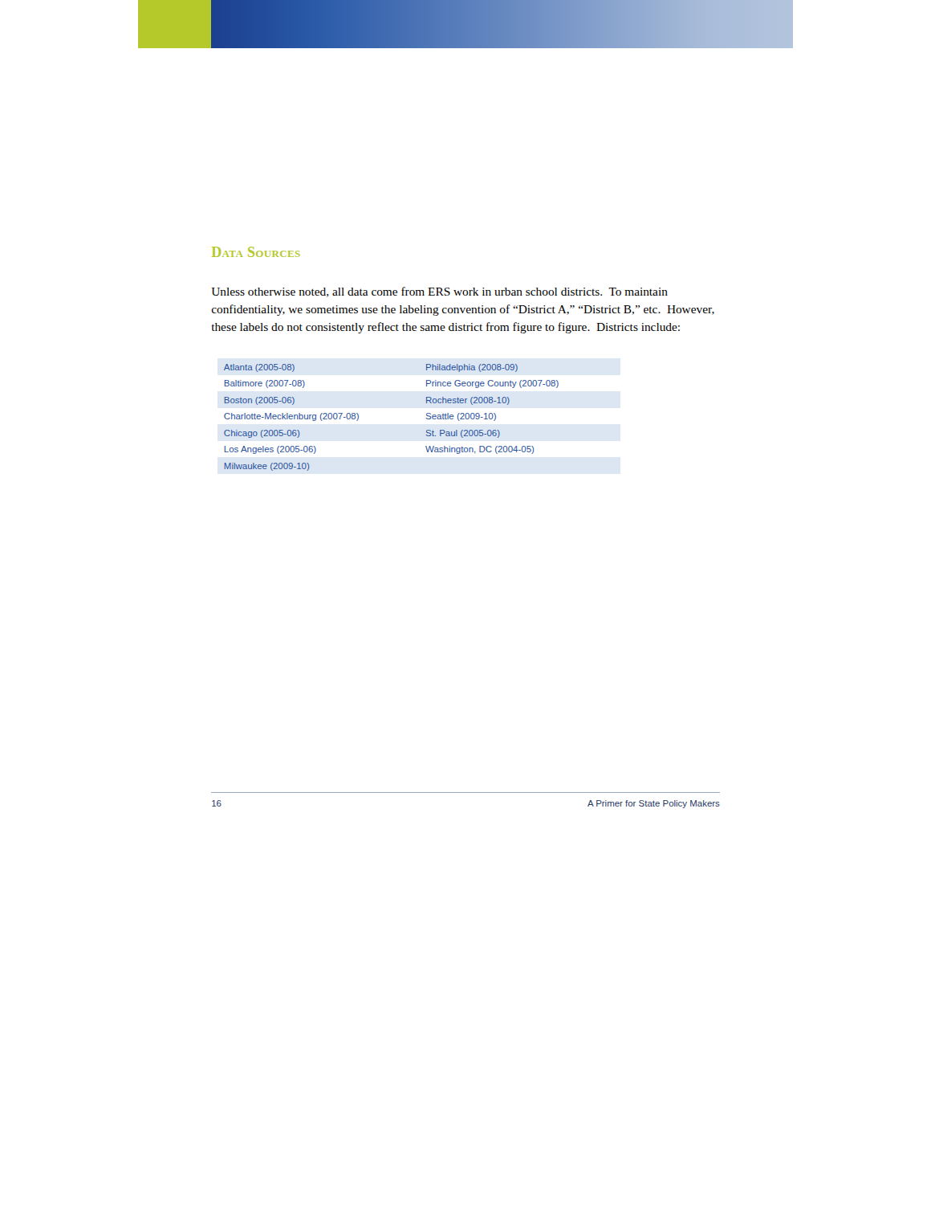Data Sources
Unless otherwise noted, all data come from ERS work in urban school districts. To maintain confidentiality, we sometimes use the labeling convention of “District A,” “District B,” etc. However, these labels do not consistently reflect the same district from figure to figure. Districts include:
| Atlanta (2005-08) | Philadelphia (2008-09) |
| Baltimore (2007-08) | Prince George County (2007-08) |
| Boston (2005-06) | Rochester (2008-10) |
| Charlotte-Mecklenburg (2007-08) | Seattle (2009-10) |
| Chicago (2005-06) | St. Paul (2005-06) |
| Los Angeles (2005-06) | Washington, DC (2004-05) |
| Milwaukee (2009-10) | |
16 A Primer for State Policy Makers